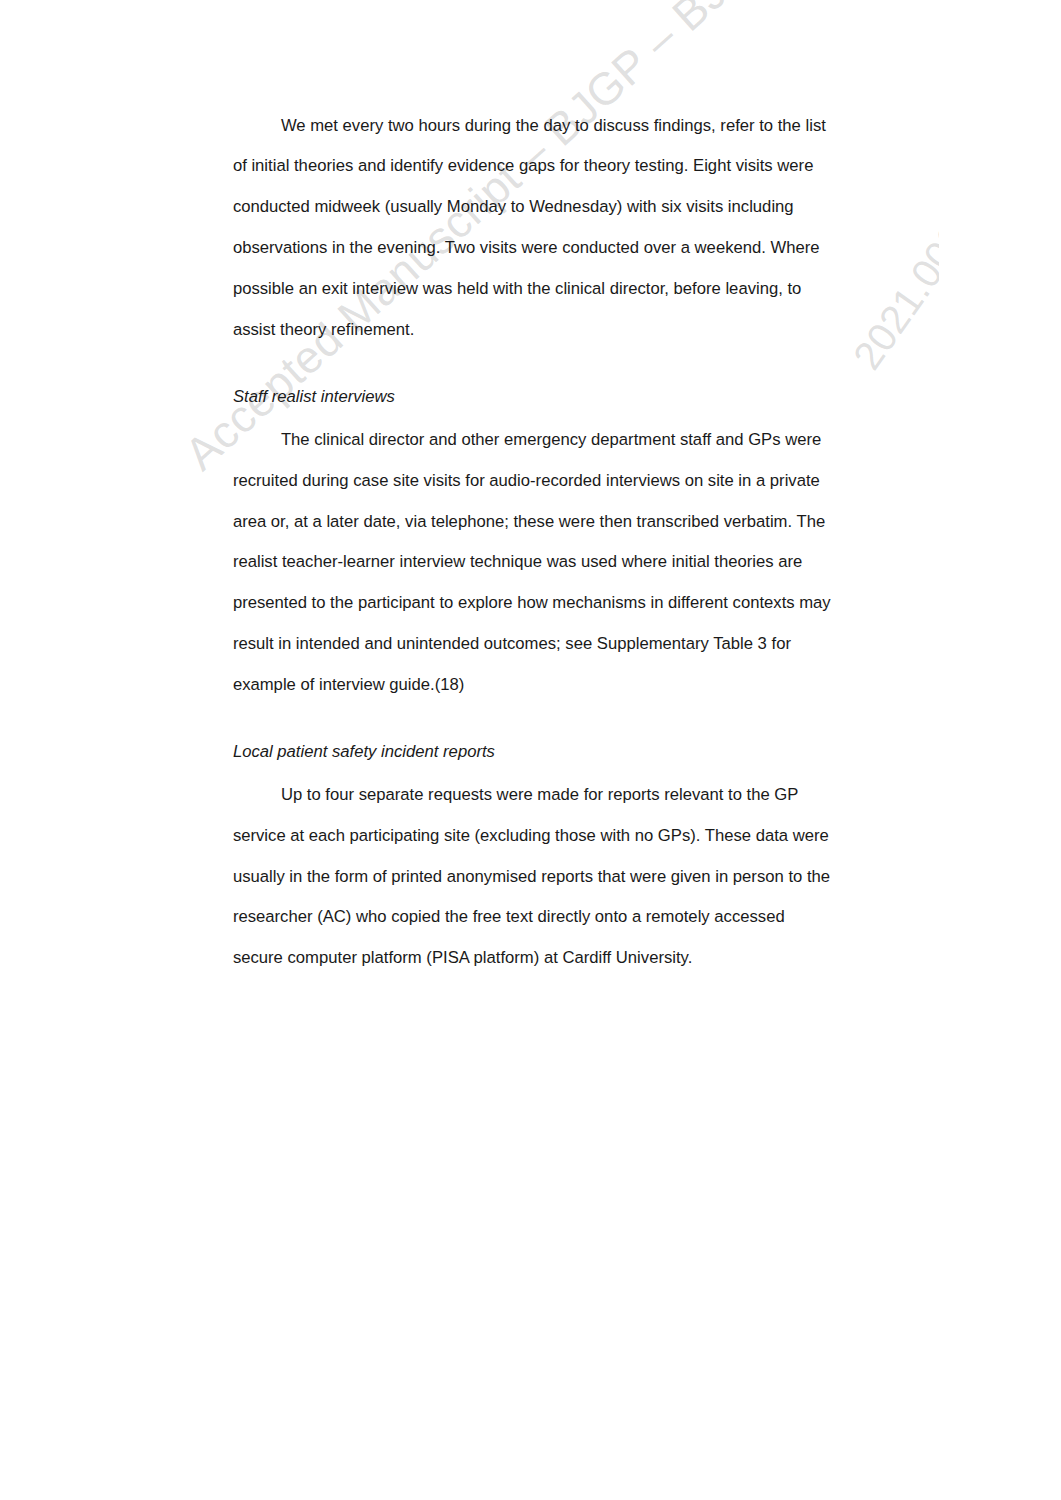2021.0090
Accepted Manuscript – BJGP – BJGP.2021.0090
We met every two hours during the day to discuss findings, refer to the list of initial theories and identify evidence gaps for theory testing. Eight visits were conducted midweek (usually Monday to Wednesday) with six visits including observations in the evening. Two visits were conducted over a weekend. Where possible an exit interview was held with the clinical director, before leaving, to assist theory refinement.
Staff realist interviews
The clinical director and other emergency department staff and GPs were recruited during case site visits for audio-recorded interviews on site in a private area or, at a later date, via telephone; these were then transcribed verbatim. The realist teacher-learner interview technique was used where initial theories are presented to the participant to explore how mechanisms in different contexts may result in intended and unintended outcomes; see Supplementary Table 3 for example of interview guide.(18)
Local patient safety incident reports
Up to four separate requests were made for reports relevant to the GP service at each participating site (excluding those with no GPs). These data were usually in the form of printed anonymised reports that were given in person to the researcher (AC) who copied the free text directly onto a remotely accessed secure computer platform (PISA platform) at Cardiff University.